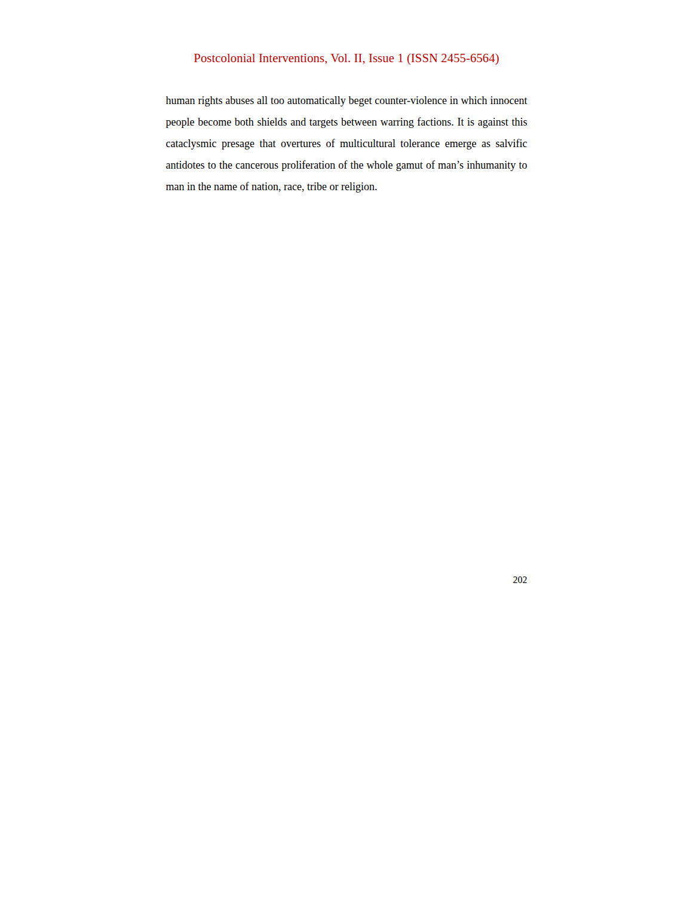Postcolonial Interventions, Vol. II, Issue 1 (ISSN 2455-6564)
human rights abuses all too automatically beget counter-violence in which innocent people become both shields and targets between warring factions. It is against this cataclysmic presage that overtures of multicultural tolerance emerge as salvific antidotes to the cancerous proliferation of the whole gamut of man’s inhumanity to man in the name of nation, race, tribe or religion.
202